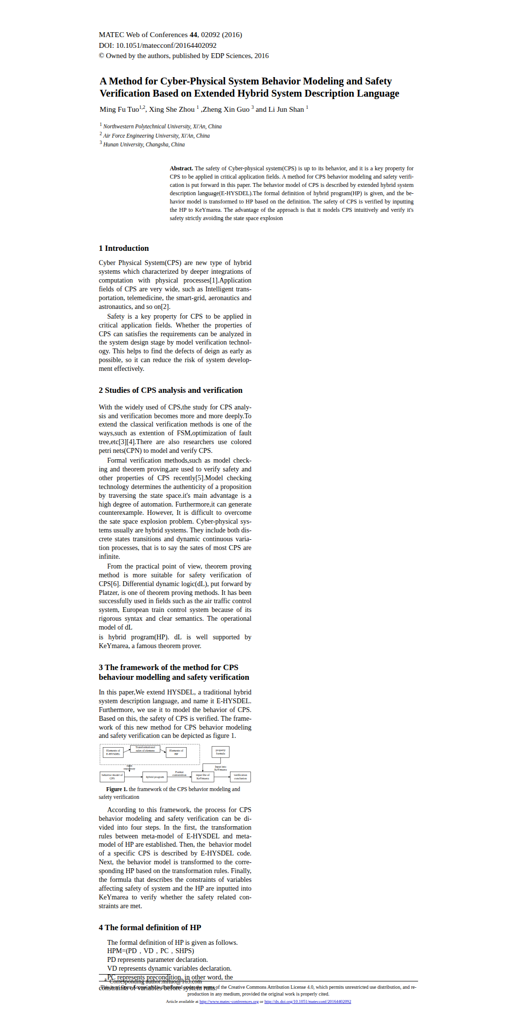MATEC Web of Conferences 44, 02092 (2016)
DOI: 10.1051/matecconf/20164402092
© Owned by the authors, published by EDP Sciences, 2016
A Method for Cyber-Physical System Behavior Modeling and Safety Verification Based on Extended Hybrid System Description Language
Ming Fu Tuo1,2, Xing She Zhou 1 ,Zheng Xin Guo 3 and Li Jun Shan 1
1 Northwestern Polytechnical University, Xi'An, China
2 Air Force Engineering University, Xi'An, China
3 Hunan University, Changsha, China
Abstract. The safety of Cyber-physical system(CPS) is up to its behavior, and it is a key property for CPS to be applied in critical application fields. A method for CPS behavior modeling and safety verification is put forward in this paper. The behavior model of CPS is described by extended hybrid system description language(E-HYSDEL).The formal definition of hybrid program(HP) is given, and the behavior model is transformed to HP based on the definition. The safety of CPS is verified by inputting the HP to KeYmarea. The advantage of the approach is that it models CPS intuitively and verify it's safety strictly avoiding the state space explosion
1 Introduction
Cyber Physical System(CPS) are new type of hybrid systems which characterized by deeper integrations of computation with physical processes[1].Application fields of CPS are very wide, such as Intelligent transportation, telemedicine, the smart-grid, aeronautics and astronautics, and so on[2].
Safety is a key property for CPS to be applied in critical application fields. Whether the properties of CPS can satisfies the requirements can be analyzed in the system design stage by model verification technology. This helps to find the defects of deign as early as possible, so it can reduce the risk of system development effectively.
2 Studies of CPS analysis and verification
With the widely used of CPS,the study for CPS analysis and verification becomes more and more deeply.To extend the classical verification methods is one of the ways,such as extention of FSM,optimization of fault tree,etc[3][4].There are also researchers use colored petri nets(CPN) to model and verify CPS.
Formal verification methods,such as model checking and theorem proving,are used to verify safety and other properties of CPS recently[5].Model checking technology determines the authenticity of a proposition by traversing the state space.it's main advantage is a high degree of automation. Furthermore,it can generate counterexample. However, It is difficult to overcome the sate space explosion problem. Cyber-physical systems usually are hybrid systems. They include both discrete states transitions and dynamic continuous variation processes, that is to say the sates of most CPS are infinite.
From the practical point of view, theorem proving method is more suitable for safety verification of CPS[6]. Differential dynamic logic(dL), put forward by Platzer, is one of theorem proving methods. It has been successfully used in fields such as the air traffic control system, European train control system because of its rigorous syntax and clear semantics. The operational model of dL
is hybrid program(HP). dL is well supported by KeYmarea, a famous theorem prover.
3 The framework of the method for CPS behaviour modelling and safety verification
In this paper,We extend HYSDEL, a traditional hybrid system description language, and name it E-HYSDEL. Furthermore, we use it to model the behavior of CPS. Based on this, the safety of CPS is verified. The framework of this new method for CPS behavior modeling and safety verification can be depicted as figure 1.
Elements of E-HYSDEL Transformational rules of elemens Elements of HP property formula rules repository behavior model of CPS hybrid program Format conversition input file of KeYmaera Input into KeYmaera verification conclusion
Figure 1. the framework of the CPS behavior modeling and safety verification
According to this framework, the process for CPS behavior modeling and safety verification can be divided into four steps. In the first, the transformation rules between meta-model of E-HYSDEL and meta-model of HP are established. Then, the behavior model of a specific CPS is described by E-HYSDEL code. Next, the behavior model is transformed to the corresponding HP based on the transformation rules. Finally, the formula that describes the constraints of variables affecting safety of system and the HP are inputted into KeYmarea to verify whether the safety related constraints are met.
4 The formal definition of HP
The formal definition of HP is given as follows.
HPM=(PD，VD，PC，SHPS)
PD represents parameter declaration.
VD represents dynamic variables declaration.
PC represents precondition, in other word, the
constraints of variables before system runs.
a Corresponding author:mftuo@163.com
This is an Open Access article distributed under the terms of the Creative Commons Attribution License 4.0, which permits unrestricted use distribution, and reproduction in any medium, provided the original work is properly cited.
Article available at http://www.matec-conferences.org or http://dx.doi.org/10.1051/matecconf/20164402092